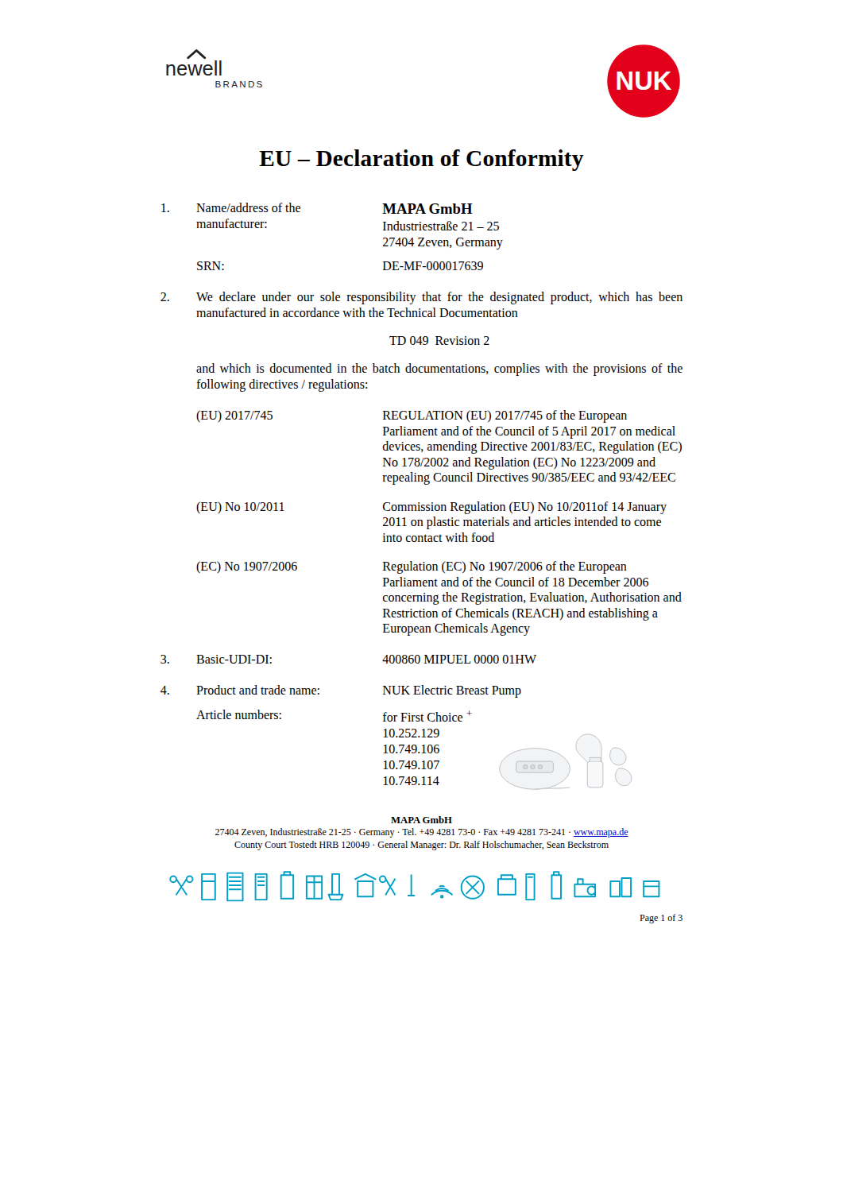EU – Declaration of Conformity
1.
Name/address of the manufacturer:
MAPA GmbH
Industriestraße 21 – 25
27404 Zeven, Germany
SRN:
DE-MF-000017639
2.
We declare under our sole responsibility that for the designated product, which has been manufactured in accordance with the Technical Documentation
TD 049 Revision 2
and which is documented in the batch documentations, complies with the provisions of the following directives / regulations:
(EU) 2017/745
REGULATION (EU) 2017/745 of the European Parliament and of the Council of 5 April 2017 on medical devices, amending Directive 2001/83/EC, Regulation (EC) No 178/2002 and Regulation (EC) No 1223/2009 and repealing Council Directives 90/385/EEC and 93/42/EEC
(EU) No 10/2011
Commission Regulation (EU) No 10/2011of 14 January 2011 on plastic materials and articles intended to come into contact with food
(EC) No 1907/2006
Regulation (EC) No 1907/2006 of the European Parliament and of the Council of 18 December 2006 concerning the Registration, Evaluation, Authorisation and Restriction of Chemicals (REACH) and establishing a European Chemicals Agency
3.
Basic-UDI-DI:
400860 MIPUEL 0000 01HW
4.
Product and trade name:
NUK Electric Breast Pump
Article numbers:
for First Choice +
10.252.129
10.749.106
10.749.107
10.749.114
MAPA GmbH
27404 Zeven, Industriestraße 21-25 · Germany · Tel. +49 4281 73-0 · Fax +49 4281 73-241 · www.mapa.de
County Court Tostedt HRB 120049 · General Manager: Dr. Ralf Holschumacher, Sean Beckstrom
Page 1 of 3